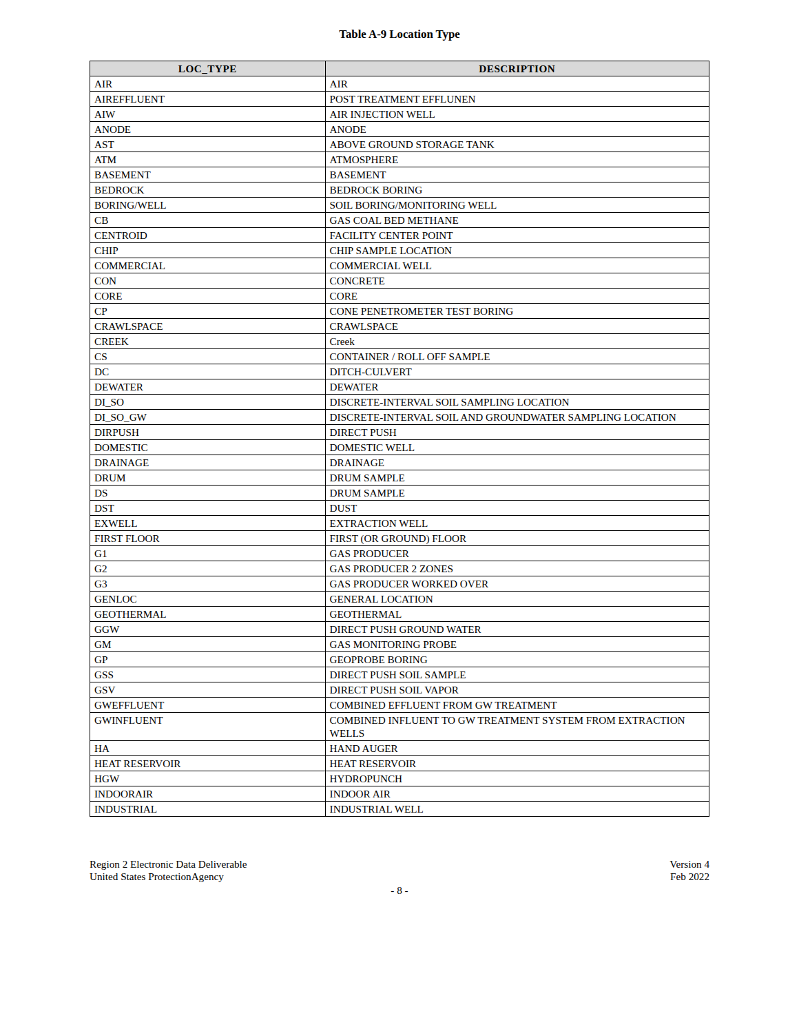Table A-9 Location Type
| LOC_TYPE | DESCRIPTION |
| --- | --- |
| AIR | AIR |
| AIREFFLUENT | POST TREATMENT EFFLUNEN |
| AIW | AIR INJECTION WELL |
| ANODE | ANODE |
| AST | ABOVE GROUND STORAGE TANK |
| ATM | ATMOSPHERE |
| BASEMENT | BASEMENT |
| BEDROCK | BEDROCK BORING |
| BORING/WELL | SOIL BORING/MONITORING WELL |
| CB | GAS COAL BED METHANE |
| CENTROID | FACILITY CENTER POINT |
| CHIP | CHIP SAMPLE LOCATION |
| COMMERCIAL | COMMERCIAL WELL |
| CON | CONCRETE |
| CORE | CORE |
| CP | CONE PENETROMETER TEST BORING |
| CRAWLSPACE | CRAWLSPACE |
| CREEK | Creek |
| CS | CONTAINER / ROLL OFF SAMPLE |
| DC | DITCH-CULVERT |
| DEWATER | DEWATER |
| DI_SO | DISCRETE-INTERVAL SOIL SAMPLING LOCATION |
| DI_SO_GW | DISCRETE-INTERVAL SOIL AND GROUNDWATER SAMPLING LOCATION |
| DIRPUSH | DIRECT PUSH |
| DOMESTIC | DOMESTIC WELL |
| DRAINAGE | DRAINAGE |
| DRUM | DRUM SAMPLE |
| DS | DRUM SAMPLE |
| DST | DUST |
| EXWELL | EXTRACTION WELL |
| FIRST FLOOR | FIRST (OR GROUND) FLOOR |
| G1 | GAS PRODUCER |
| G2 | GAS PRODUCER 2 ZONES |
| G3 | GAS PRODUCER WORKED OVER |
| GENLOC | GENERAL LOCATION |
| GEOTHERMAL | GEOTHERMAL |
| GGW | DIRECT PUSH GROUND WATER |
| GM | GAS MONITORING PROBE |
| GP | GEOPROBE BORING |
| GSS | DIRECT PUSH SOIL SAMPLE |
| GSV | DIRECT PUSH SOIL VAPOR |
| GWEFFLUENT | COMBINED EFFLUENT FROM GW TREATMENT |
| GWINFLUENT | COMBINED INFLUENT TO GW TREATMENT SYSTEM FROM EXTRACTION WELLS |
| HA | HAND AUGER |
| HEAT RESERVOIR | HEAT RESERVOIR |
| HGW | HYDROPUNCH |
| INDOORAIR | INDOOR AIR |
| INDUSTRIAL | INDUSTRIAL WELL |
Region 2 Electronic Data Deliverable
Version 4
United States ProtectionAgency
Feb 2022
- 8 -